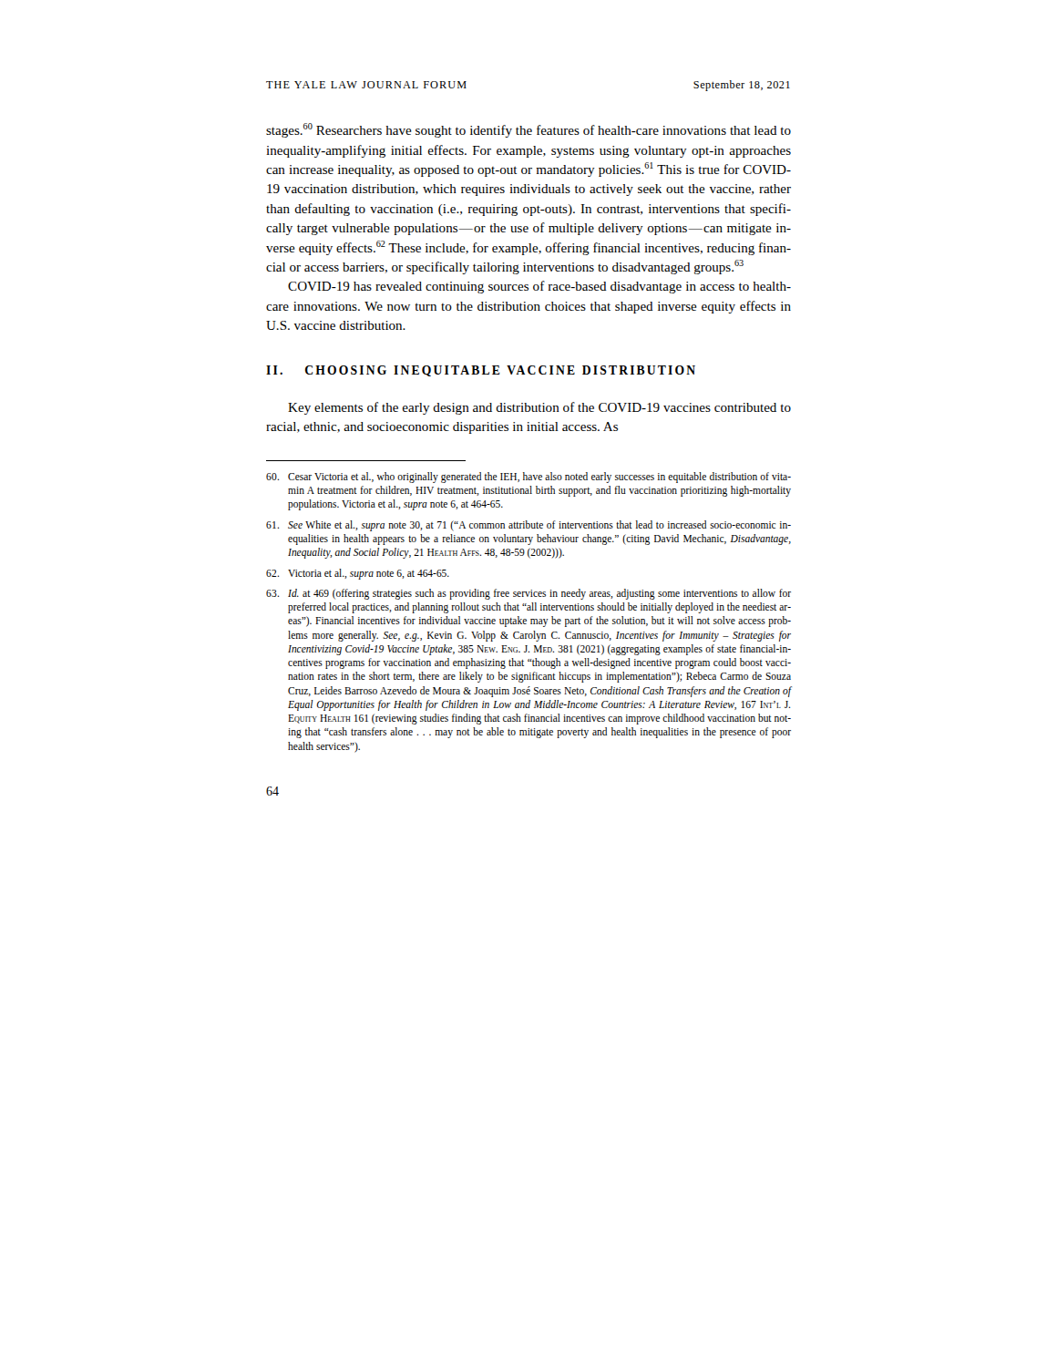The Yale Law Journal Forum
September 18, 2021
stages.60 Researchers have sought to identify the features of health-care innovations that lead to inequality-amplifying initial effects. For example, systems using voluntary opt-in approaches can increase inequality, as opposed to opt-out or mandatory policies.61 This is true for COVID-19 vaccination distribution, which requires individuals to actively seek out the vaccine, rather than defaulting to vaccination (i.e., requiring opt-outs). In contrast, interventions that specifically target vulnerable populations — or the use of multiple delivery options — can mitigate inverse equity effects.62 These include, for example, offering financial incentives, reducing financial or access barriers, or specifically tailoring interventions to disadvantaged groups.63
COVID-19 has revealed continuing sources of race-based disadvantage in access to health-care innovations. We now turn to the distribution choices that shaped inverse equity effects in U.S. vaccine distribution.
ii. choosing inequitable vaccine distribution
Key elements of the early design and distribution of the COVID-19 vaccines contributed to racial, ethnic, and socioeconomic disparities in initial access. As
60.
Cesar Victoria et al., who originally generated the IEH, have also noted early successes in equitable distribution of vitamin A treatment for children, HIV treatment, institutional birth support, and flu vaccination prioritizing high-mortality populations. Victoria et al., supra note 6, at 464-65.
61.
See White et al., supra note 30, at 71 (“A common attribute of interventions that lead to increased socio-economic inequalities in health appears to be a reliance on voluntary behaviour change.” (citing David Mechanic, Disadvantage, Inequality, and Social Policy, 21 Health Affs. 48, 48-59 (2002))).
62.
Victoria et al., supra note 6, at 464-65.
63.
Id. at 469 (offering strategies such as providing free services in needy areas, adjusting some interventions to allow for preferred local practices, and planning rollout such that “all interventions should be initially deployed in the neediest areas”). Financial incentives for individual vaccine uptake may be part of the solution, but it will not solve access problems more generally. See, e.g., Kevin G. Volpp & Carolyn C. Cannuscio, Incentives for Immunity – Strategies for Incentivizing Covid-19 Vaccine Uptake, 385 New. Eng. J. Med. 381 (2021) (aggregating examples of state financial-incentives programs for vaccination and emphasizing that “though a well-designed incentive program could boost vaccination rates in the short term, there are likely to be significant hiccups in implementation”); Rebeca Carmo de Souza Cruz, Leides Barroso Azevedo de Moura & Joaquim José Soares Neto, Conditional Cash Transfers and the Creation of Equal Opportunities for Health for Children in Low and Middle-Income Countries: A Literature Review, 167 Int’l J. Equity Health 161 (reviewing studies finding that cash financial incentives can improve childhood vaccination but noting that “cash transfers alone . . . may not be able to mitigate poverty and health inequalities in the presence of poor health services”).
64